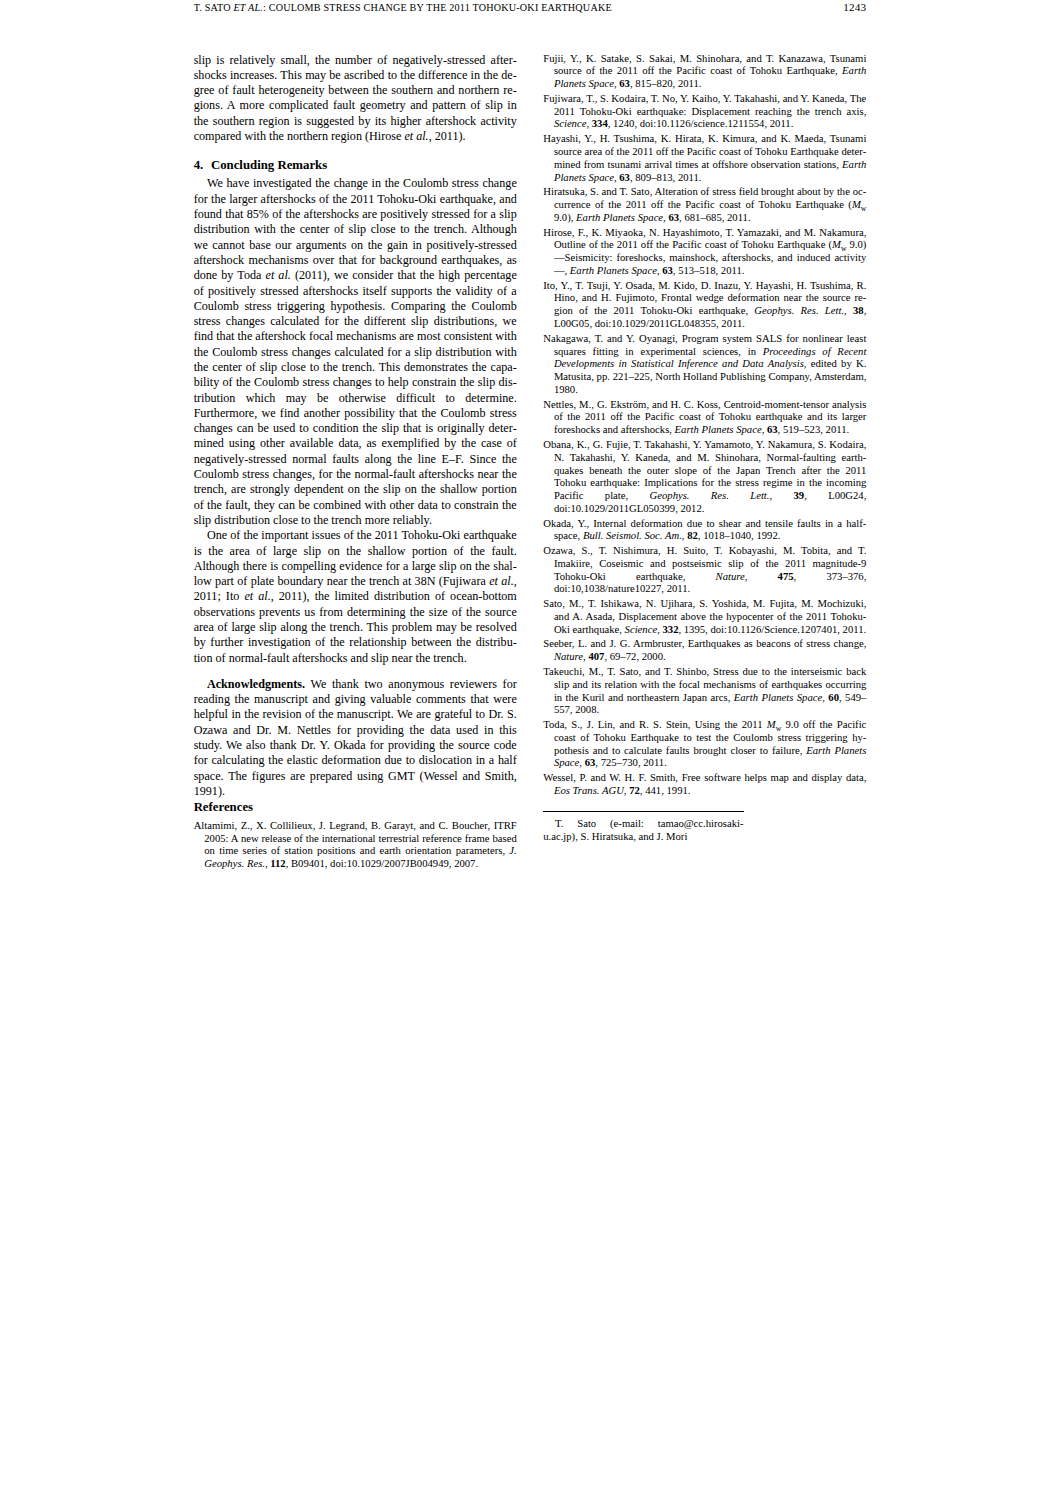T. SATO et al.: COULOMB STRESS CHANGE BY THE 2011 TOHOKU-OKI EARTHQUAKE 1243
slip is relatively small, the number of negatively-stressed aftershocks increases. This may be ascribed to the difference in the degree of fault heterogeneity between the southern and northern regions. A more complicated fault geometry and pattern of slip in the southern region is suggested by its higher aftershock activity compared with the northern region (Hirose et al., 2011).
4. Concluding Remarks
We have investigated the change in the Coulomb stress change for the larger aftershocks of the 2011 Tohoku-Oki earthquake, and found that 85% of the aftershocks are positively stressed for a slip distribution with the center of slip close to the trench. Although we cannot base our arguments on the gain in positively-stressed aftershock mechanisms over that for background earthquakes, as done by Toda et al. (2011), we consider that the high percentage of positively stressed aftershocks itself supports the validity of a Coulomb stress triggering hypothesis. Comparing the Coulomb stress changes calculated for the different slip distributions, we find that the aftershock focal mechanisms are most consistent with the Coulomb stress changes calculated for a slip distribution with the center of slip close to the trench. This demonstrates the capability of the Coulomb stress changes to help constrain the slip distribution which may be otherwise difficult to determine. Furthermore, we find another possibility that the Coulomb stress changes can be used to condition the slip that is originally determined using other available data, as exemplified by the case of negatively-stressed normal faults along the line E–F. Since the Coulomb stress changes, for the normal-fault aftershocks near the trench, are strongly dependent on the slip on the shallow portion of the fault, they can be combined with other data to constrain the slip distribution close to the trench more reliably.
One of the important issues of the 2011 Tohoku-Oki earthquake is the area of large slip on the shallow portion of the fault. Although there is compelling evidence for a large slip on the shallow part of plate boundary near the trench at 38N (Fujiwara et al., 2011; Ito et al., 2011), the limited distribution of ocean-bottom observations prevents us from determining the size of the source area of large slip along the trench. This problem may be resolved by further investigation of the relationship between the distribution of normal-fault aftershocks and slip near the trench.
Acknowledgments. We thank two anonymous reviewers for reading the manuscript and giving valuable comments that were helpful in the revision of the manuscript. We are grateful to Dr. S. Ozawa and Dr. M. Nettles for providing the data used in this study. We also thank Dr. Y. Okada for providing the source code for calculating the elastic deformation due to dislocation in a half space. The figures are prepared using GMT (Wessel and Smith, 1991).
References
Altamimi, Z., X. Collilieux, J. Legrand, B. Garayt, and C. Boucher, ITRF 2005: A new release of the international terrestrial reference frame based on time series of station positions and earth orientation parameters, J. Geophys. Res., 112, B09401, doi:10.1029/2007JB004949, 2007.
Fujii, Y., K. Satake, S. Sakai, M. Shinohara, and T. Kanazawa, Tsunami source of the 2011 off the Pacific coast of Tohoku Earthquake, Earth Planets Space, 63, 815–820, 2011.
Fujiwara, T., S. Kodaira, T. No, Y. Kaiho, Y. Takahashi, and Y. Kaneda, The 2011 Tohoku-Oki earthquake: Displacement reaching the trench axis, Science, 334, 1240, doi:10.1126/science.1211554, 2011.
Hayashi, Y., H. Tsushima, K. Hirata, K. Kimura, and K. Maeda, Tsunami source area of the 2011 off the Pacific coast of Tohoku Earthquake determined from tsunami arrival times at offshore observation stations, Earth Planets Space, 63, 809–813, 2011.
Hiratsuka, S. and T. Sato, Alteration of stress field brought about by the occurrence of the 2011 off the Pacific coast of Tohoku Earthquake (Mw 9.0), Earth Planets Space, 63, 681–685, 2011.
Hirose, F., K. Miyaoka, N. Hayashimoto, T. Yamazaki, and M. Nakamura, Outline of the 2011 off the Pacific coast of Tohoku Earthquake (Mw 9.0)—Seismicity: foreshocks, mainshock, aftershocks, and induced activity—, Earth Planets Space, 63, 513–518, 2011.
Ito, Y., T. Tsuji, Y. Osada, M. Kido, D. Inazu, Y. Hayashi, H. Tsushima, R. Hino, and H. Fujimoto, Frontal wedge deformation near the source region of the 2011 Tohoku-Oki earthquake, Geophys. Res. Lett., 38, L00G05, doi:10.1029/2011GL048355, 2011.
Nakagawa, T. and Y. Oyanagi, Program system SALS for nonlinear least squares fitting in experimental sciences, in Proceedings of Recent Developments in Statistical Inference and Data Analysis, edited by K. Matusita, pp. 221–225, North Holland Publishing Company, Amsterdam, 1980.
Nettles, M., G. Ekström, and H. C. Koss, Centroid-moment-tensor analysis of the 2011 off the Pacific coast of Tohoku earthquake and its larger foreshocks and aftershocks, Earth Planets Space, 63, 519–523, 2011.
Obana, K., G. Fujie, T. Takahashi, Y. Yamamoto, Y. Nakamura, S. Kodaira, N. Takahashi, Y. Kaneda, and M. Shinohara, Normal-faulting earthquakes beneath the outer slope of the Japan Trench after the 2011 Tohoku earthquake: Implications for the stress regime in the incoming Pacific plate, Geophys. Res. Lett., 39, L00G24, doi:10.1029/2011GL050399, 2012.
Okada, Y., Internal deformation due to shear and tensile faults in a half-space, Bull. Seismol. Soc. Am., 82, 1018–1040, 1992.
Ozawa, S., T. Nishimura, H. Suito, T. Kobayashi, M. Tobita, and T. Imakiire, Coseismic and postseismic slip of the 2011 magnitude-9 Tohoku-Oki earthquake, Nature, 475, 373–376, doi:10,1038/nature10227, 2011.
Sato, M., T. Ishikawa, N. Ujihara, S. Yoshida, M. Fujita, M. Mochizuki, and A. Asada, Displacement above the hypocenter of the 2011 Tohoku-Oki earthquake, Science, 332, 1395, doi:10.1126/Science.1207401, 2011.
Seeber, L. and J. G. Armbruster, Earthquakes as beacons of stress change, Nature, 407, 69–72, 2000.
Takeuchi, M., T. Sato, and T. Shinbo, Stress due to the interseismic back slip and its relation with the focal mechanisms of earthquakes occurring in the Kuril and northeastern Japan arcs, Earth Planets Space, 60, 549–557, 2008.
Toda, S., J. Lin, and R. S. Stein, Using the 2011 Mw 9.0 off the Pacific coast of Tohoku Earthquake to test the Coulomb stress triggering hypothesis and to calculate faults brought closer to failure, Earth Planets Space, 63, 725–730, 2011.
Wessel, P. and W. H. F. Smith, Free software helps map and display data, Eos Trans. AGU, 72, 441, 1991.
T. Sato (e-mail: tamao@cc.hirosaki-u.ac.jp), S. Hiratsuka, and J. Mori